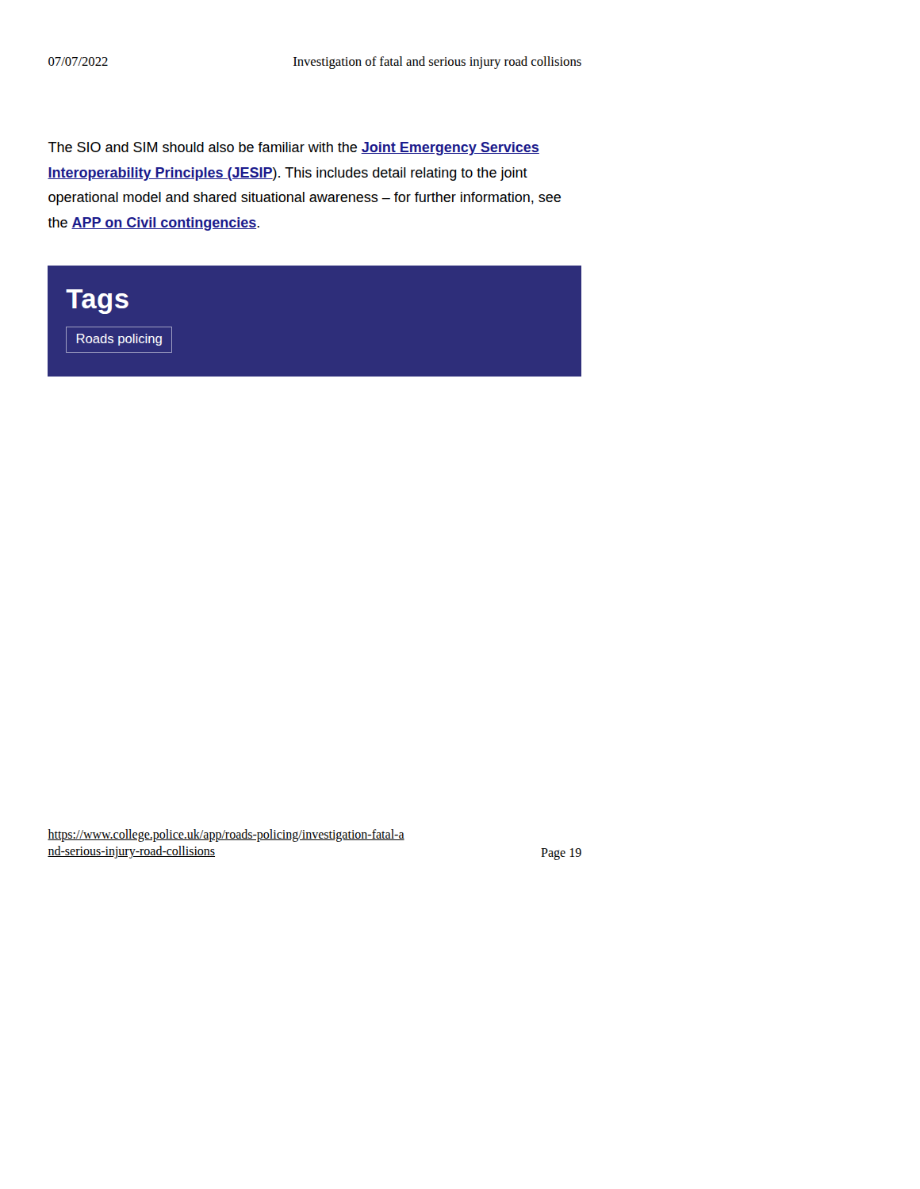07/07/2022
Investigation of fatal and serious injury road collisions
The SIO and SIM should also be familiar with the Joint Emergency Services Interoperability Principles (JESIP). This includes detail relating to the joint operational model and shared situational awareness – for further information, see the APP on Civil contingencies.
Tags
Roads policing
https://www.college.police.uk/app/roads-policing/investigation-fatal-and-serious-injury-road-collisions
Page 19